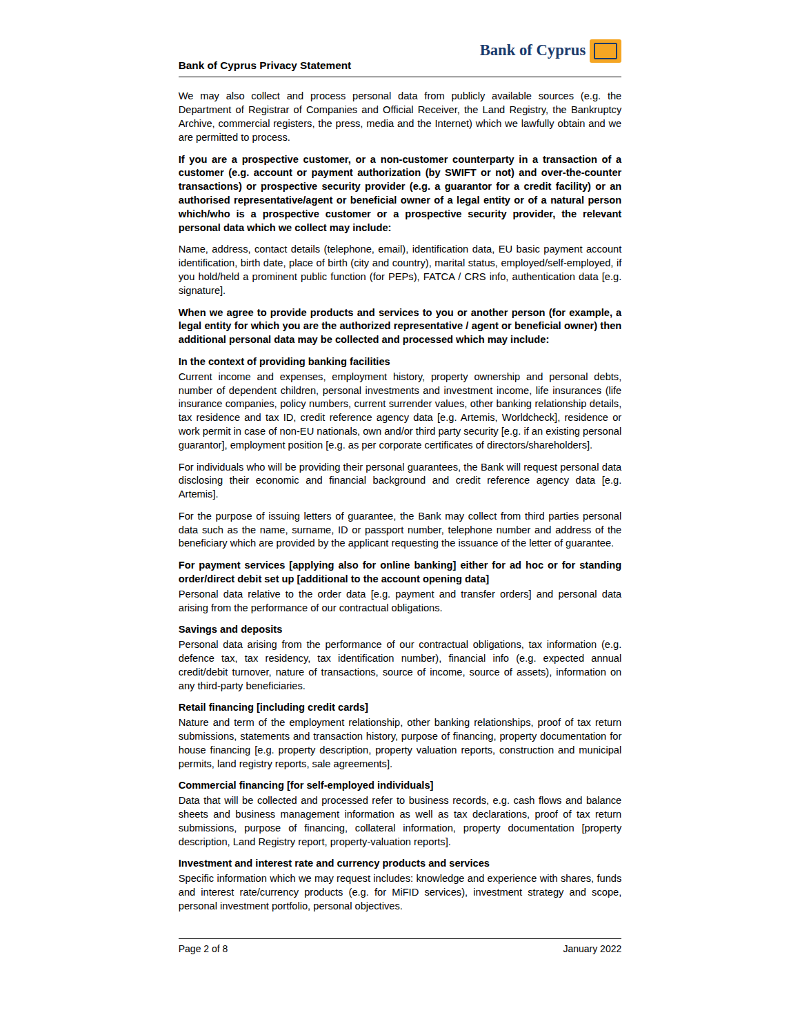Bank of Cyprus Privacy Statement
Bank of Cyprus
We may also collect and process personal data from publicly available sources (e.g. the Department of Registrar of Companies and Official Receiver, the Land Registry, the Bankruptcy Archive, commercial registers, the press, media and the Internet) which we lawfully obtain and we are permitted to process.
If you are a prospective customer, or a non-customer counterparty in a transaction of a customer (e.g. account or payment authorization (by SWIFT or not) and over-the-counter transactions) or prospective security provider (e.g. a guarantor for a credit facility) or an authorised representative/agent or beneficial owner of a legal entity or of a natural person which/who is a prospective customer or a prospective security provider, the relevant personal data which we collect may include:
Name, address, contact details (telephone, email), identification data, EU basic payment account identification, birth date, place of birth (city and country), marital status, employed/self-employed, if you hold/held a prominent public function (for PEPs), FATCA / CRS info, authentication data [e.g. signature].
When we agree to provide products and services to you or another person (for example, a legal entity for which you are the authorized representative / agent or beneficial owner) then additional personal data may be collected and processed which may include:
In the context of providing banking facilities
Current income and expenses, employment history, property ownership and personal debts, number of dependent children, personal investments and investment income, life insurances (life insurance companies, policy numbers, current surrender values, other banking relationship details, tax residence and tax ID, credit reference agency data [e.g. Artemis, Worldcheck], residence or work permit in case of non-EU nationals, own and/or third party security [e.g. if an existing personal guarantor], employment position [e.g. as per corporate certificates of directors/shareholders].
For individuals who will be providing their personal guarantees, the Bank will request personal data disclosing their economic and financial background and credit reference agency data [e.g. Artemis].
For the purpose of issuing letters of guarantee, the Bank may collect from third parties personal data such as the name, surname, ID or passport number, telephone number and address of the beneficiary which are provided by the applicant requesting the issuance of the letter of guarantee.
For payment services [applying also for online banking] either for ad hoc or for standing order/direct debit set up [additional to the account opening data]
Personal data relative to the order data [e.g. payment and transfer orders] and personal data arising from the performance of our contractual obligations.
Savings and deposits
Personal data arising from the performance of our contractual obligations, tax information (e.g. defence tax, tax residency, tax identification number), financial info (e.g. expected annual credit/debit turnover, nature of transactions, source of income, source of assets), information on any third-party beneficiaries.
Retail financing [including credit cards]
Nature and term of the employment relationship, other banking relationships, proof of tax return submissions, statements and transaction history, purpose of financing, property documentation for house financing [e.g. property description, property valuation reports, construction and municipal permits, land registry reports, sale agreements].
Commercial financing [for self-employed individuals]
Data that will be collected and processed refer to business records, e.g. cash flows and balance sheets and business management information as well as tax declarations, proof of tax return submissions, purpose of financing, collateral information, property documentation [property description, Land Registry report, property-valuation reports].
Investment and interest rate and currency products and services
Specific information which we may request includes: knowledge and experience with shares, funds and interest rate/currency products (e.g. for MiFID services), investment strategy and scope, personal investment portfolio, personal objectives.
Page 2 of 8
January 2022